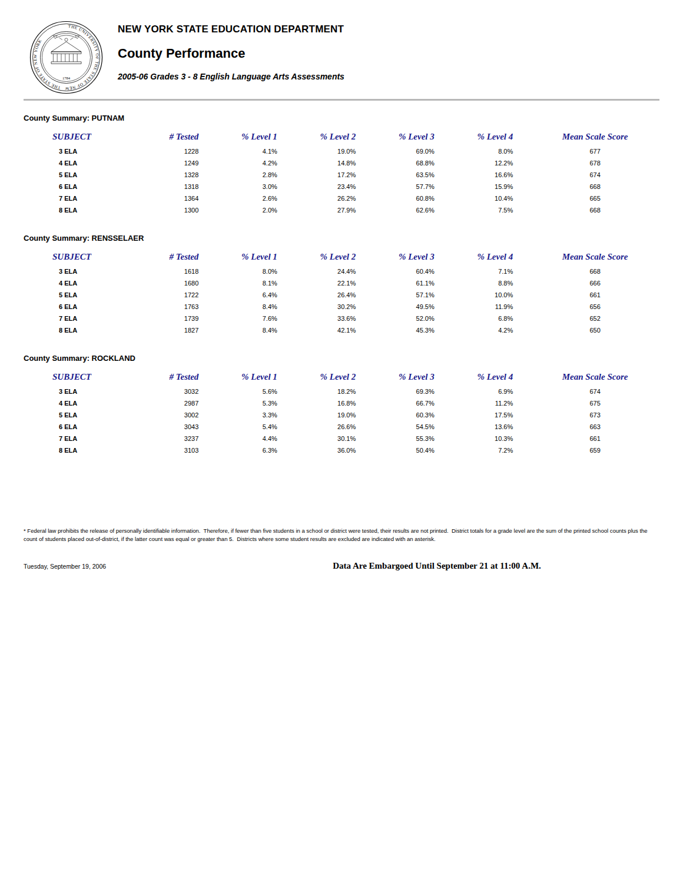THE UNIVERSITY OF THE STATE OF NEW YORK THE STATE OF NEW YORK 1784
NEW YORK STATE EDUCATION DEPARTMENT
County Performance
2005-06 Grades 3 - 8 English Language Arts Assessments
County Summary: PUTNAM
| SUBJECT | # Tested | % Level 1 | % Level 2 | % Level 3 | % Level 4 | Mean Scale Score |
| --- | --- | --- | --- | --- | --- | --- |
| 3 ELA | 1228 | 4.1% | 19.0% | 69.0% | 8.0% | 677 |
| 4 ELA | 1249 | 4.2% | 14.8% | 68.8% | 12.2% | 678 |
| 5 ELA | 1328 | 2.8% | 17.2% | 63.5% | 16.6% | 674 |
| 6 ELA | 1318 | 3.0% | 23.4% | 57.7% | 15.9% | 668 |
| 7 ELA | 1364 | 2.6% | 26.2% | 60.8% | 10.4% | 665 |
| 8 ELA | 1300 | 2.0% | 27.9% | 62.6% | 7.5% | 668 |
County Summary: RENSSELAER
| SUBJECT | # Tested | % Level 1 | % Level 2 | % Level 3 | % Level 4 | Mean Scale Score |
| --- | --- | --- | --- | --- | --- | --- |
| 3 ELA | 1618 | 8.0% | 24.4% | 60.4% | 7.1% | 668 |
| 4 ELA | 1680 | 8.1% | 22.1% | 61.1% | 8.8% | 666 |
| 5 ELA | 1722 | 6.4% | 26.4% | 57.1% | 10.0% | 661 |
| 6 ELA | 1763 | 8.4% | 30.2% | 49.5% | 11.9% | 656 |
| 7 ELA | 1739 | 7.6% | 33.6% | 52.0% | 6.8% | 652 |
| 8 ELA | 1827 | 8.4% | 42.1% | 45.3% | 4.2% | 650 |
County Summary: ROCKLAND
| SUBJECT | # Tested | % Level 1 | % Level 2 | % Level 3 | % Level 4 | Mean Scale Score |
| --- | --- | --- | --- | --- | --- | --- |
| 3 ELA | 3032 | 5.6% | 18.2% | 69.3% | 6.9% | 674 |
| 4 ELA | 2987 | 5.3% | 16.8% | 66.7% | 11.2% | 675 |
| 5 ELA | 3002 | 3.3% | 19.0% | 60.3% | 17.5% | 673 |
| 6 ELA | 3043 | 5.4% | 26.6% | 54.5% | 13.6% | 663 |
| 7 ELA | 3237 | 4.4% | 30.1% | 55.3% | 10.3% | 661 |
| 8 ELA | 3103 | 6.3% | 36.0% | 50.4% | 7.2% | 659 |
* Federal law prohibits the release of personally identifiable information. Therefore, if fewer than five students in a school or district were tested, their results are not printed. District totals for a grade level are the sum of the printed school counts plus the count of students placed out-of-district, if the latter count was equal or greater than 5. Districts where some student results are excluded are indicated with an asterisk.
Tuesday, September 19, 2006
Data Are Embargoed Until September 21 at 11:00 A.M.